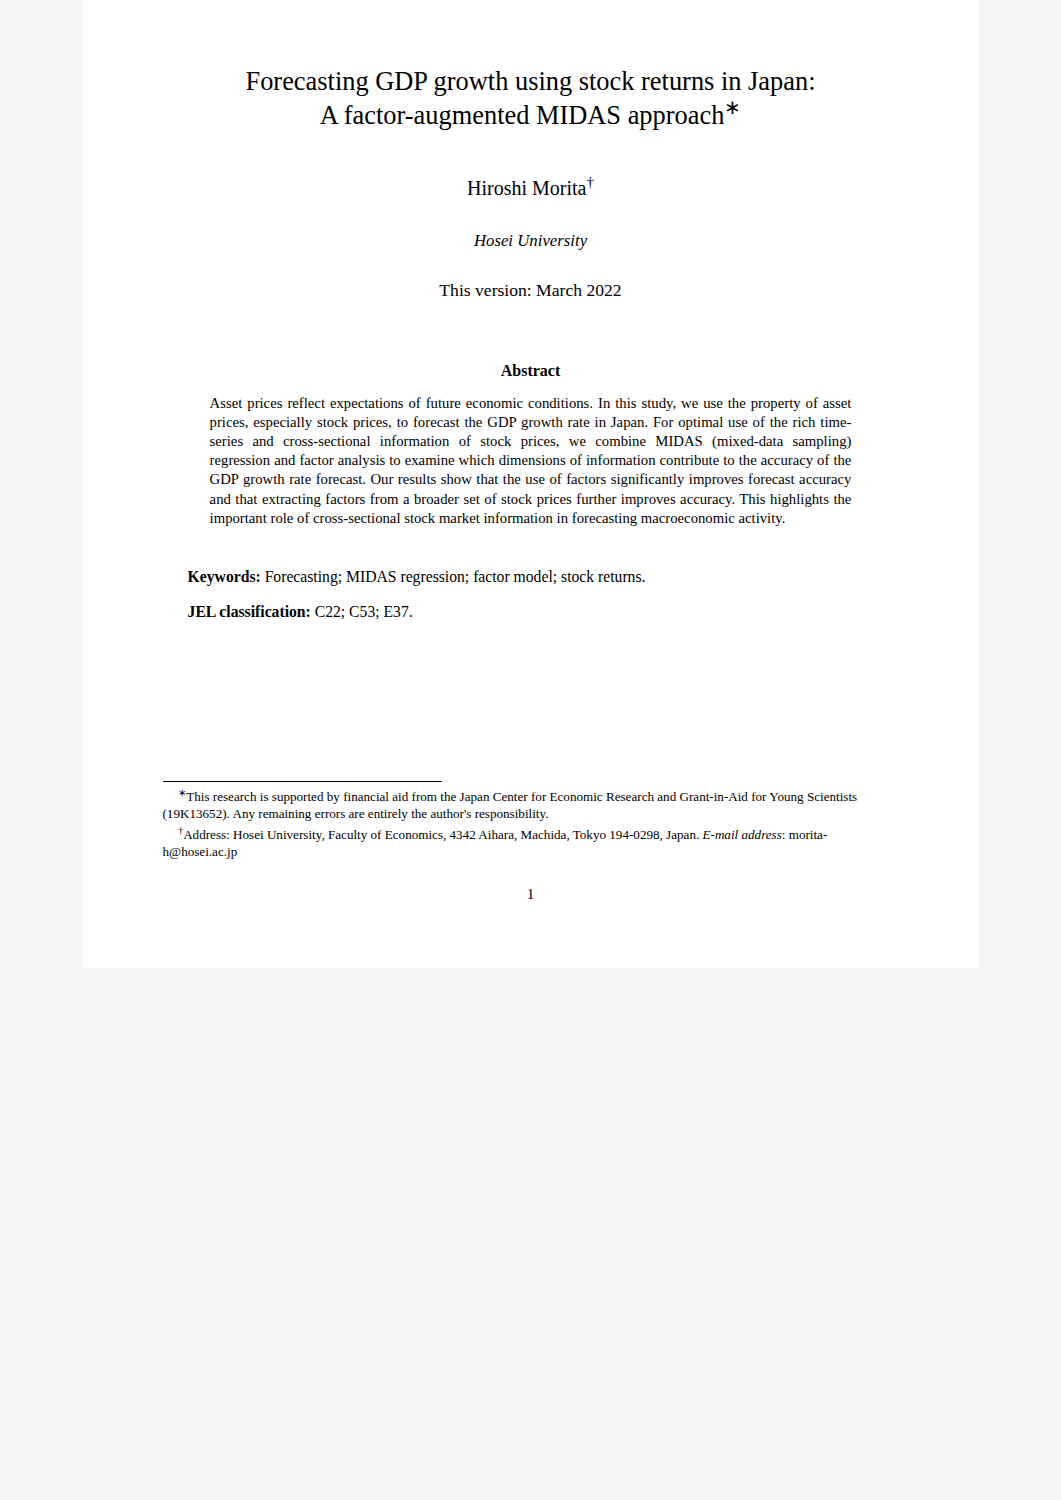Forecasting GDP growth using stock returns in Japan:
A factor-augmented MIDAS approach∗
Hiroshi Morita†
Hosei University
This version: March 2022
Abstract
Asset prices reflect expectations of future economic conditions. In this study, we use the property of asset prices, especially stock prices, to forecast the GDP growth rate in Japan. For optimal use of the rich time-series and cross-sectional information of stock prices, we combine MIDAS (mixed-data sampling) regression and factor analysis to examine which dimensions of information contribute to the accuracy of the GDP growth rate forecast. Our results show that the use of factors significantly improves forecast accuracy and that extracting factors from a broader set of stock prices further improves accuracy. This highlights the important role of cross-sectional stock market information in forecasting macroeconomic activity.
Keywords: Forecasting; MIDAS regression; factor model; stock returns.
JEL classification: C22; C53; E37.
∗This research is supported by financial aid from the Japan Center for Economic Research and Grant-in-Aid for Young Scientists (19K13652). Any remaining errors are entirely the author's responsibility.
†Address: Hosei University, Faculty of Economics, 4342 Aihara, Machida, Tokyo 194-0298, Japan. E-mail address: morita-h@hosei.ac.jp
1